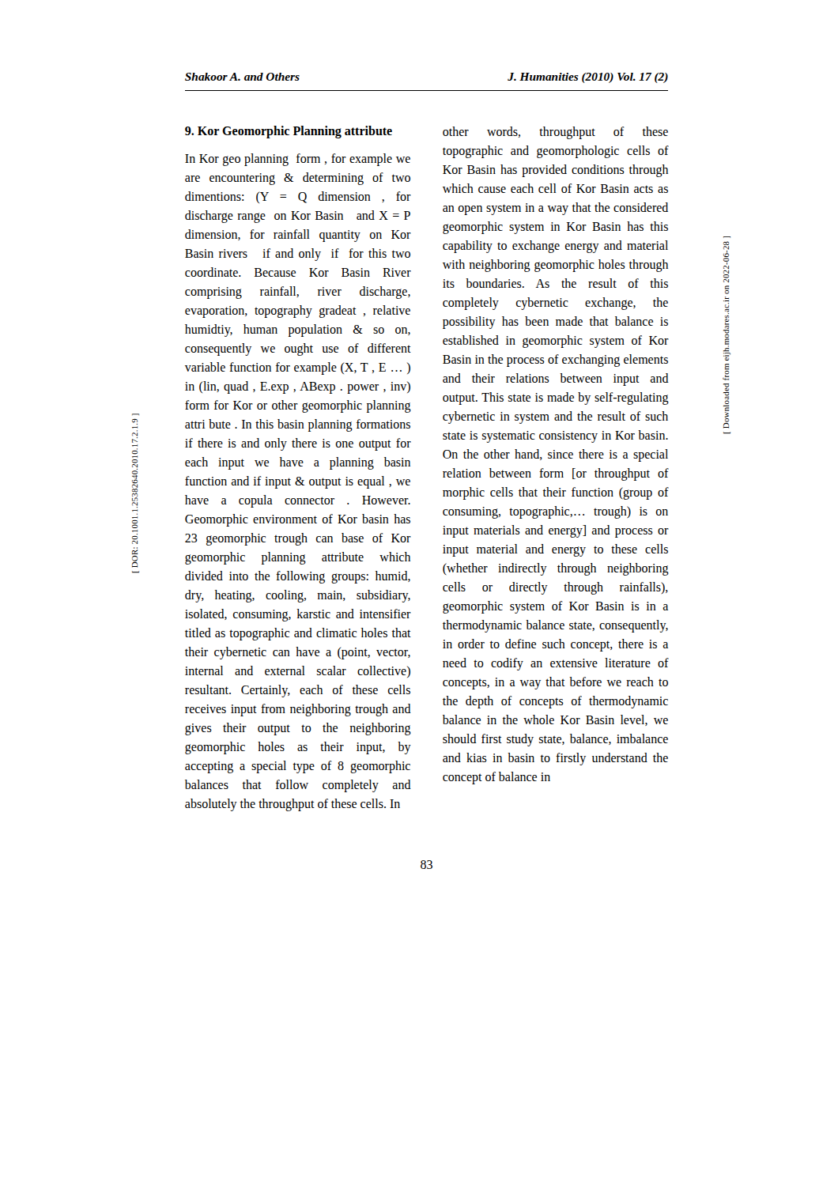[ Downloaded from eijh.modares.ac.ir on 2022-06-28 ]
[ DOR: 20.1001.1.25382640.2010.17.2.1.9 ]
Shakoor A. and Others
J. Humanities (2010) Vol. 17 (2)
9. Kor Geomorphic Planning attribute
In Kor geo planning form , for example we are encountering & determining of two dimentions: (Y = Q dimension , for discharge range on Kor Basin and X = P dimension, for rainfall quantity on Kor Basin rivers if and only if for this two coordinate. Because Kor Basin River comprising rainfall, river discharge, evaporation, topography gradeat , relative humidtiy, human population & so on, consequently we ought use of different variable function for example (X, T , E … ) in (lin, quad , E.exp , ABexp . power , inv) form for Kor or other geomorphic planning attri bute . In this basin planning formations if there is and only there is one output for each input we have a planning basin function and if input & output is equal , we have a copula connector . However. Geomorphic environment of Kor basin has 23 geomorphic trough can base of Kor geomorphic planning attribute which divided into the following groups: humid, dry, heating, cooling, main, subsidiary, isolated, consuming, karstic and intensifier titled as topographic and climatic holes that their cybernetic can have a (point, vector, internal and external scalar collective) resultant. Certainly, each of these cells receives input from neighboring trough and gives their output to the neighboring geomorphic holes as their input, by accepting a special type of 8 geomorphic balances that follow completely and absolutely the throughput of these cells. In
other words, throughput of these topographic and geomorphologic cells of Kor Basin has provided conditions through which cause each cell of Kor Basin acts as an open system in a way that the considered geomorphic system in Kor Basin has this capability to exchange energy and material with neighboring geomorphic holes through its boundaries. As the result of this completely cybernetic exchange, the possibility has been made that balance is established in geomorphic system of Kor Basin in the process of exchanging elements and their relations between input and output. This state is made by self-regulating cybernetic in system and the result of such state is systematic consistency in Kor basin. On the other hand, since there is a special relation between form [or throughput of morphic cells that their function (group of consuming, topographic,… trough) is on input materials and energy] and process or input material and energy to these cells (whether indirectly through neighboring cells or directly through rainfalls), geomorphic system of Kor Basin is in a thermodynamic balance state, consequently, in order to define such concept, there is a need to codify an extensive literature of concepts, in a way that before we reach to the depth of concepts of thermodynamic balance in the whole Kor Basin level, we should first study state, balance, imbalance and kias in basin to firstly understand the concept of balance in
83